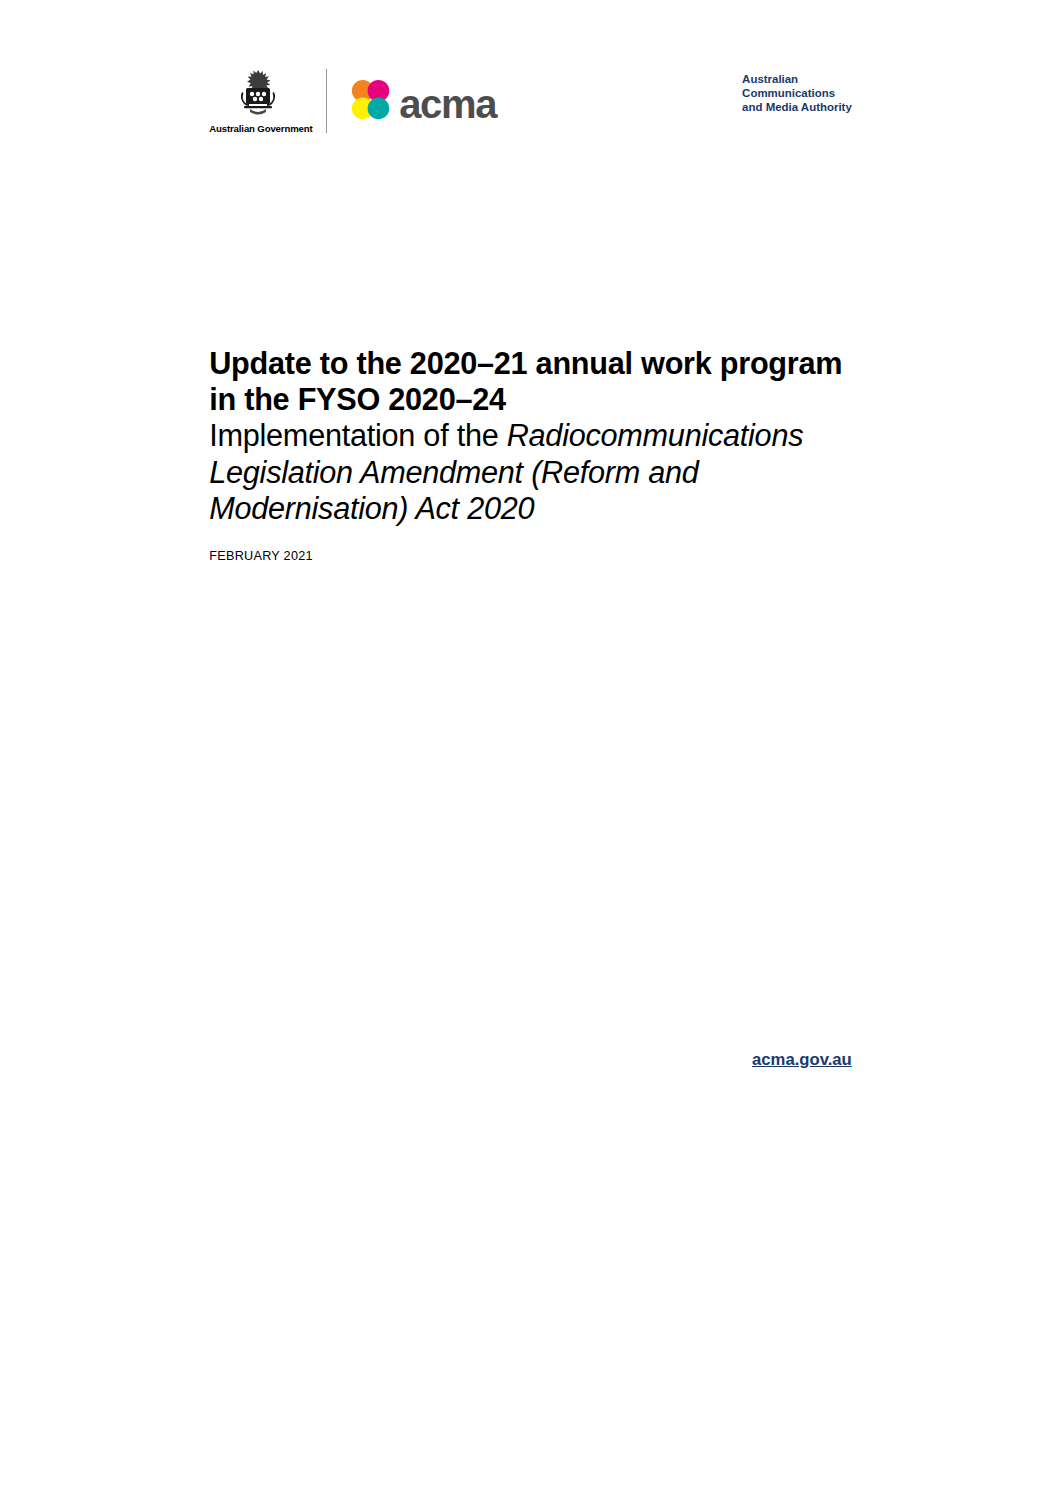Australian Government
acma
Australian
Communications
and Media Authority
Update to the 2020–21 annual work program in the FYSO 2020–24
Implementation of the Radiocommunications Legislation Amendment (Reform and Modernisation) Act 2020
FEBRUARY 2021
acma.gov.au